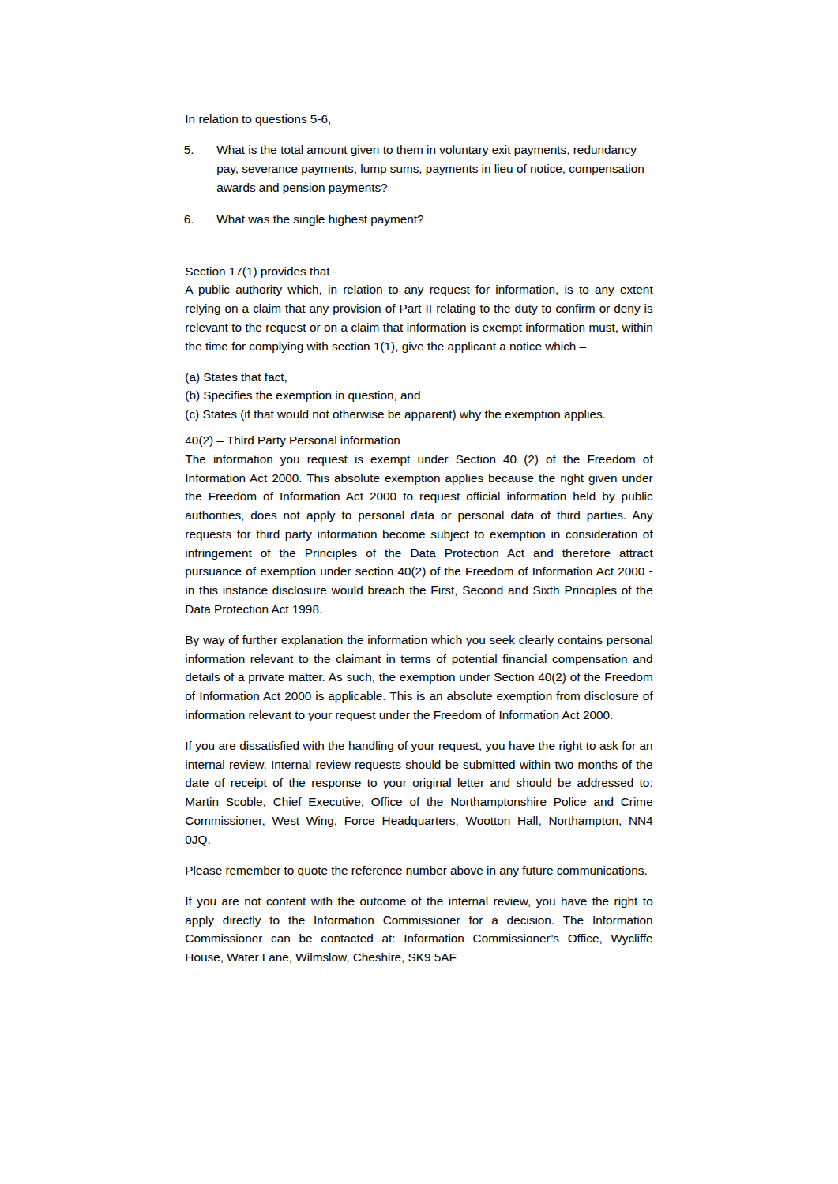In relation to questions 5-6,
5. What is the total amount given to them in voluntary exit payments, redundancy pay, severance payments, lump sums, payments in lieu of notice, compensation awards and pension payments?
6. What was the single highest payment?
Section 17(1) provides that -
A public authority which, in relation to any request for information, is to any extent relying on a claim that any provision of Part II relating to the duty to confirm or deny is relevant to the request or on a claim that information is exempt information must, within the time for complying with section 1(1), give the applicant a notice which –
(a) States that fact,
(b) Specifies the exemption in question, and
(c) States (if that would not otherwise be apparent) why the exemption applies.
40(2) – Third Party Personal information
The information you request is exempt under Section 40 (2) of the Freedom of Information Act 2000. This absolute exemption applies because the right given under the Freedom of Information Act 2000 to request official information held by public authorities, does not apply to personal data or personal data of third parties. Any requests for third party information become subject to exemption in consideration of infringement of the Principles of the Data Protection Act and therefore attract pursuance of exemption under section 40(2) of the Freedom of Information Act 2000 - in this instance disclosure would breach the First, Second and Sixth Principles of the Data Protection Act 1998.
By way of further explanation the information which you seek clearly contains personal information relevant to the claimant in terms of potential financial compensation and details of a private matter. As such, the exemption under Section 40(2) of the Freedom of Information Act 2000 is applicable. This is an absolute exemption from disclosure of information relevant to your request under the Freedom of Information Act 2000.
If you are dissatisfied with the handling of your request, you have the right to ask for an internal review. Internal review requests should be submitted within two months of the date of receipt of the response to your original letter and should be addressed to: Martin Scoble, Chief Executive, Office of the Northamptonshire Police and Crime Commissioner, West Wing, Force Headquarters, Wootton Hall, Northampton, NN4 0JQ.
Please remember to quote the reference number above in any future communications.
If you are not content with the outcome of the internal review, you have the right to apply directly to the Information Commissioner for a decision. The Information Commissioner can be contacted at: Information Commissioner’s Office, Wycliffe House, Water Lane, Wilmslow, Cheshire, SK9 5AF